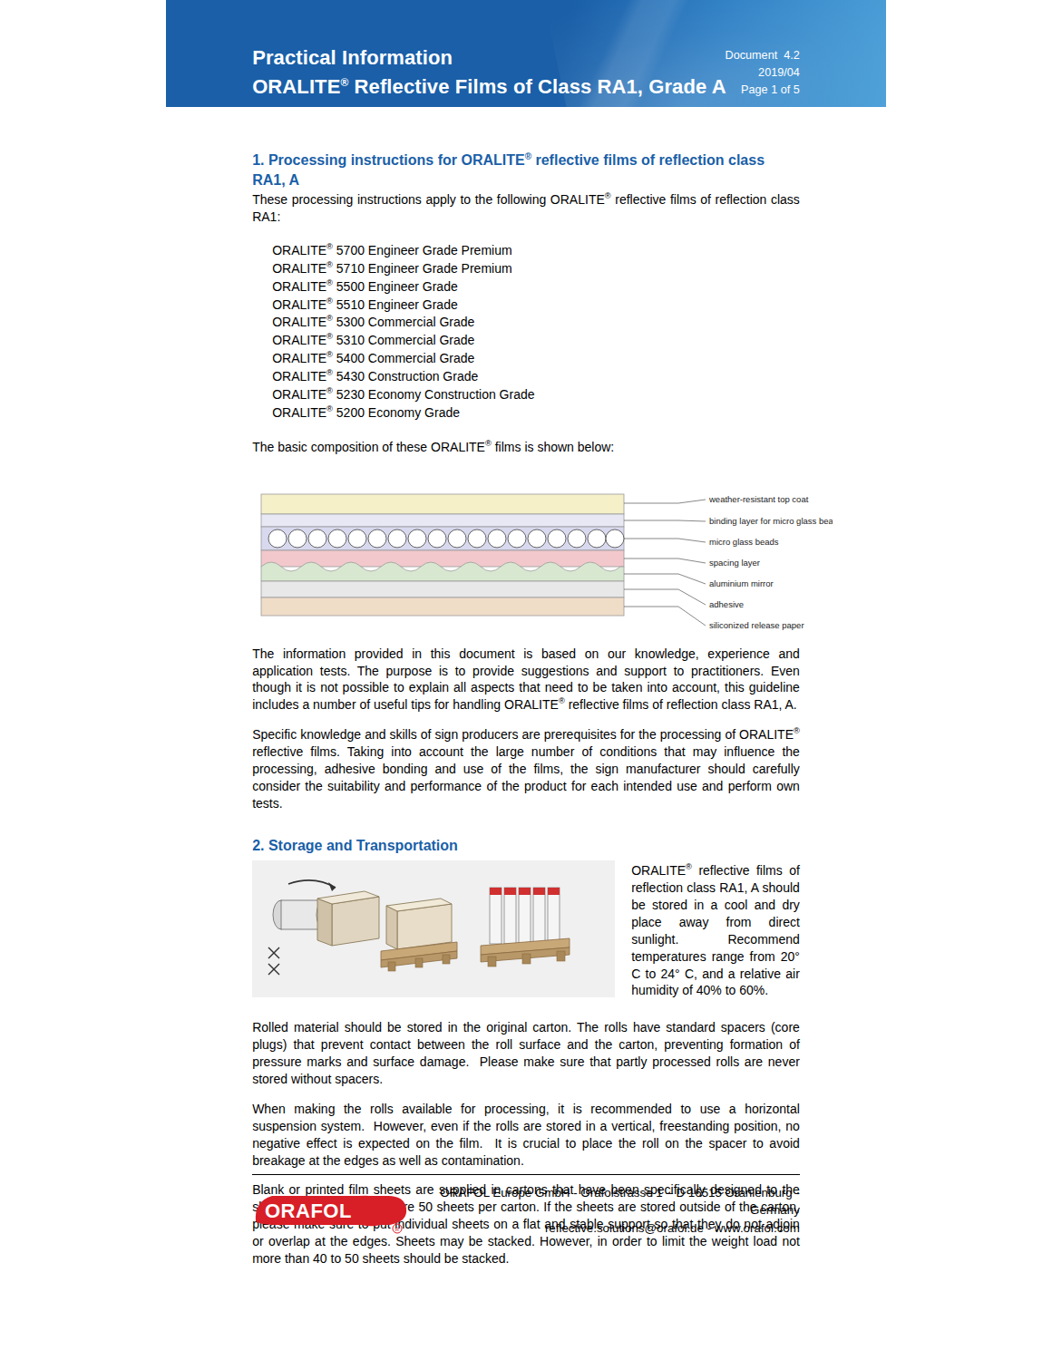Practical Information
ORALITE® Reflective Films of Class RA1, Grade A
for Road Safety
Document 4.2
2019/04
Page 1 of 5
1. Processing instructions for ORALITE® reflective films of reflection class RA1, A
These processing instructions apply to the following ORALITE® reflective films of reflection class RA1:
ORALITE® 5700 Engineer Grade Premium
ORALITE® 5710 Engineer Grade Premium
ORALITE® 5500 Engineer Grade
ORALITE® 5510 Engineer Grade
ORALITE® 5300 Commercial Grade
ORALITE® 5310 Commercial Grade
ORALITE® 5400 Commercial Grade
ORALITE® 5430 Construction Grade
ORALITE® 5230 Economy Construction Grade
ORALITE® 5200 Economy Grade
The basic composition of these ORALITE® films is shown below:
weather-resistant top coat binding layer for micro glass beads micro glass beads spacing layer aluminium mirror adhesive siliconized release paper
The information provided in this document is based on our knowledge, experience and application tests. The purpose is to provide suggestions and support to practitioners. Even though it is not possible to explain all aspects that need to be taken into account, this guideline includes a number of useful tips for handling ORALITE® reflective films of reflection class RA1, A.
Specific knowledge and skills of sign producers are prerequisites for the processing of ORALITE® reflective films. Taking into account the large number of conditions that may influence the processing, adhesive bonding and use of the films, the sign manufacturer should carefully consider the suitability and performance of the product for each intended use and perform own tests.
2. Storage and Transportation
ORALITE® reflective films of reflection class RA1, A should be stored in a cool and dry place away from direct sunlight. Recommend temperatures range from 20° C to 24° C, and a relative air humidity of 40% to 60%.
Rolled material should be stored in the original carton. The rolls have standard spacers (core plugs) that prevent contact between the roll surface and the carton, preventing formation of pressure marks and surface damage. Please make sure that partly processed rolls are never stored without spacers.
When making the rolls available for processing, it is recommended to use a horizontal suspension system. However, even if the rolls are stored in a vertical, freestanding position, no negative effect is expected on the film. It is crucial to place the roll on the spacer to avoid breakage at the edges as well as contamination.
Blank or printed film sheets are supplied in cartons that have been specifically designed to the sheet dimensions. There are 50 sheets per carton. If the sheets are stored outside of the carton, please make sure to put individual sheets on a flat and stable support so that they do not adjoin or overlap at the edges. Sheets may be stacked. However, in order to limit the weight load not more than 40 to 50 sheets should be stacked.
ORAFOL R
ORAFOL Europe GmbH - Orafolstrasse 1 – D 16515 Oranienburg - Germany
reflective.solutions@orafol.de - www.orafol.com